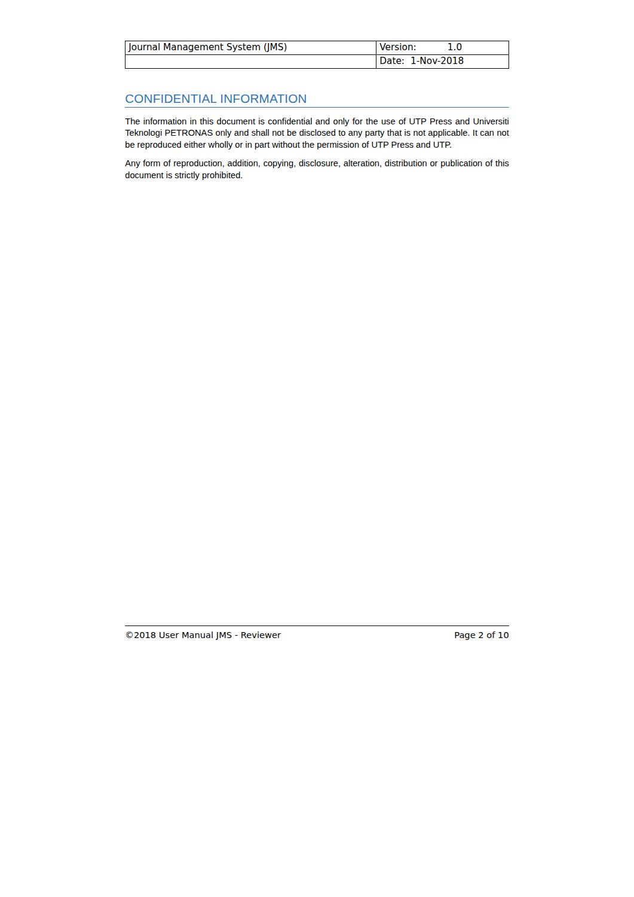| Journal Management System (JMS) | Version: 1.0 |
| | Date: 1-Nov-2018 |
CONFIDENTIAL INFORMATION
The information in this document is confidential and only for the use of UTP Press and Universiti Teknologi PETRONAS only and shall not be disclosed to any party that is not applicable. It can not be reproduced either wholly or in part without the permission of UTP Press and UTP.
Any form of reproduction, addition, copying, disclosure, alteration, distribution or publication of this document is strictly prohibited.
©2018 User Manual JMS - Reviewer
Page 2 of 10